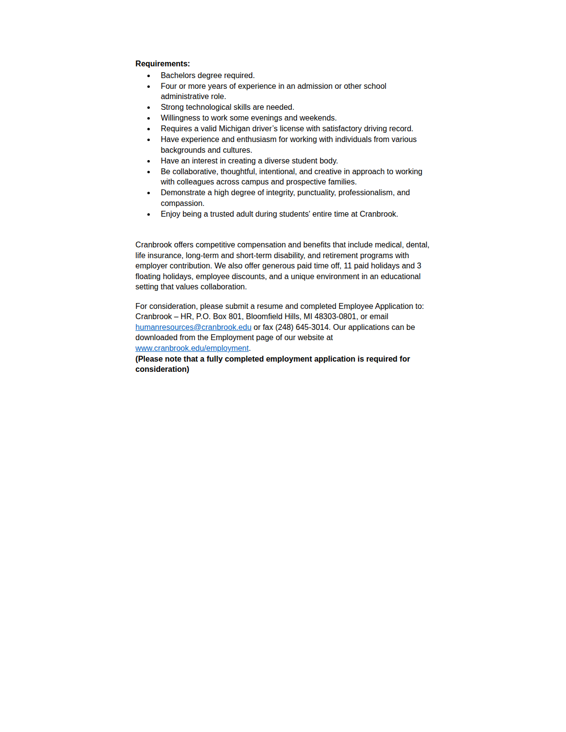Requirements:
Bachelors degree required.
Four or more years of experience in an admission or other school administrative role.
Strong technological skills are needed.
Willingness to work some evenings and weekends.
Requires a valid Michigan driver’s license with satisfactory driving record.
Have experience and enthusiasm for working with individuals from various backgrounds and cultures.
Have an interest in creating a diverse student body.
Be collaborative, thoughtful, intentional, and creative in approach to working with colleagues across campus and prospective families.
Demonstrate a high degree of integrity, punctuality, professionalism, and compassion.
Enjoy being a trusted adult during students' entire time at Cranbrook.
Cranbrook offers competitive compensation and benefits that include medical, dental, life insurance, long-term and short-term disability, and retirement programs with employer contribution. We also offer generous paid time off, 11 paid holidays and 3 floating holidays, employee discounts, and a unique environment in an educational setting that values collaboration.
For consideration, please submit a resume and completed Employee Application to: Cranbrook – HR, P.O. Box 801, Bloomfield Hills, MI 48303-0801, or email humanresources@cranbrook.edu or fax (248) 645-3014. Our applications can be downloaded from the Employment page of our website at www.cranbrook.edu/employment.
(Please note that a fully completed employment application is required for consideration)